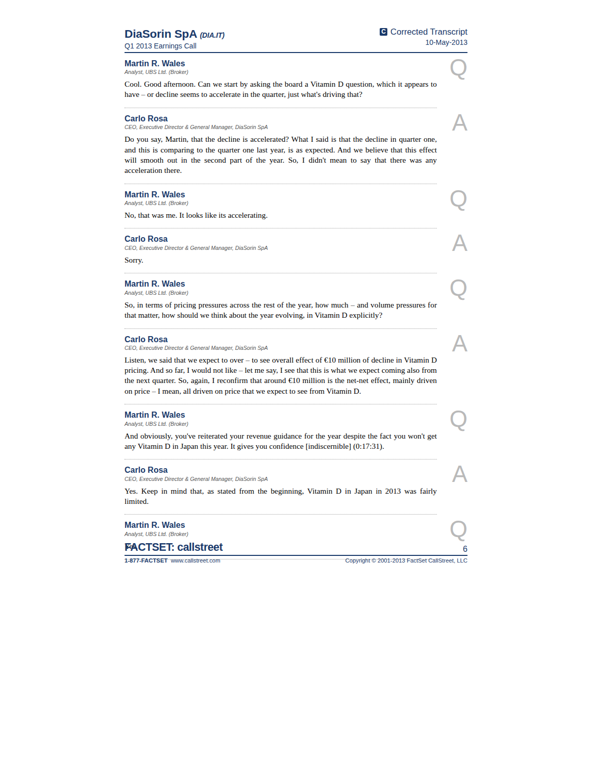DiaSorin SpA (DIA.IT)
Q1 2013 Earnings Call
C Corrected Transcript
10-May-2013
Q
Martin R. Wales
Analyst, UBS Ltd. (Broker)
Cool. Good afternoon. Can we start by asking the board a Vitamin D question, which it appears to have – or decline seems to accelerate in the quarter, just what's driving that?
A
Carlo Rosa
CEO, Executive Director & General Manager, DiaSorin SpA
Do you say, Martin, that the decline is accelerated? What I said is that the decline in quarter one, and this is comparing to the quarter one last year, is as expected. And we believe that this effect will smooth out in the second part of the year. So, I didn't mean to say that there was any acceleration there.
Q
Martin R. Wales
Analyst, UBS Ltd. (Broker)
No, that was me. It looks like its accelerating.
A
Carlo Rosa
CEO, Executive Director & General Manager, DiaSorin SpA
Sorry.
Q
Martin R. Wales
Analyst, UBS Ltd. (Broker)
So, in terms of pricing pressures across the rest of the year, how much – and volume pressures for that matter, how should we think about the year evolving, in Vitamin D explicitly?
A
Carlo Rosa
CEO, Executive Director & General Manager, DiaSorin SpA
Listen, we said that we expect to over – to see overall effect of €10 million of decline in Vitamin D pricing. And so far, I would not like – let me say, I see that this is what we expect coming also from the next quarter. So, again, I reconfirm that around €10 million is the net-net effect, mainly driven on price – I mean, all driven on price that we expect to see from Vitamin D.
Q
Martin R. Wales
Analyst, UBS Ltd. (Broker)
And obviously, you've reiterated your revenue guidance for the year despite the fact you won't get any Vitamin D in Japan this year. It gives you confidence [indiscernible] (0:17:31).
A
Carlo Rosa
CEO, Executive Director & General Manager, DiaSorin SpA
Yes. Keep in mind that, as stated from the beginning, Vitamin D in Japan in 2013 was fairly limited.
Q
Martin R. Wales
Analyst, UBS Ltd. (Broker)
Yes.
FACTSET: callstreet
6
1-877-FACTSET www.callstreet.com
Copyright © 2001-2013 FactSet CallStreet, LLC